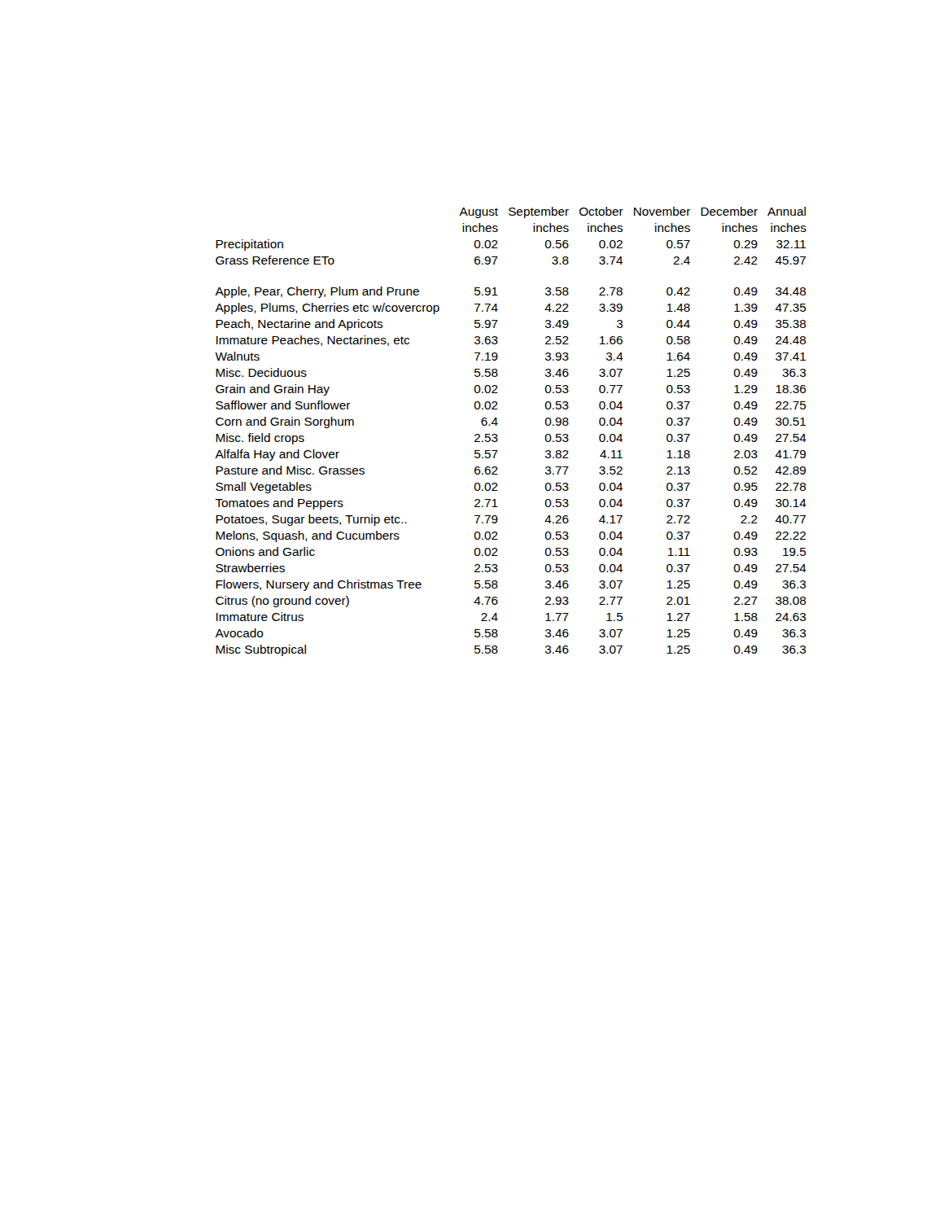| | August | September | October | November | December | Annual |
| --- | --- | --- | --- | --- | --- | --- |
| | inches | inches | inches | inches | inches | inches |
| Precipitation | 0.02 | 0.56 | 0.02 | 0.57 | 0.29 | 32.11 |
| Grass Reference ETo | 6.97 | 3.8 | 3.74 | 2.4 | 2.42 | 45.97 |
| Apple, Pear, Cherry, Plum and Prune | 5.91 | 3.58 | 2.78 | 0.42 | 0.49 | 34.48 |
| Apples, Plums, Cherries etc w/covercrop | 7.74 | 4.22 | 3.39 | 1.48 | 1.39 | 47.35 |
| Peach, Nectarine and Apricots | 5.97 | 3.49 | 3 | 0.44 | 0.49 | 35.38 |
| Immature Peaches, Nectarines, etc | 3.63 | 2.52 | 1.66 | 0.58 | 0.49 | 24.48 |
| Walnuts | 7.19 | 3.93 | 3.4 | 1.64 | 0.49 | 37.41 |
| Misc. Deciduous | 5.58 | 3.46 | 3.07 | 1.25 | 0.49 | 36.3 |
| Grain and Grain Hay | 0.02 | 0.53 | 0.77 | 0.53 | 1.29 | 18.36 |
| Safflower and Sunflower | 0.02 | 0.53 | 0.04 | 0.37 | 0.49 | 22.75 |
| Corn and Grain Sorghum | 6.4 | 0.98 | 0.04 | 0.37 | 0.49 | 30.51 |
| Misc. field crops | 2.53 | 0.53 | 0.04 | 0.37 | 0.49 | 27.54 |
| Alfalfa Hay and Clover | 5.57 | 3.82 | 4.11 | 1.18 | 2.03 | 41.79 |
| Pasture and Misc. Grasses | 6.62 | 3.77 | 3.52 | 2.13 | 0.52 | 42.89 |
| Small Vegetables | 0.02 | 0.53 | 0.04 | 0.37 | 0.95 | 22.78 |
| Tomatoes and Peppers | 2.71 | 0.53 | 0.04 | 0.37 | 0.49 | 30.14 |
| Potatoes, Sugar beets, Turnip etc.. | 7.79 | 4.26 | 4.17 | 2.72 | 2.2 | 40.77 |
| Melons, Squash, and Cucumbers | 0.02 | 0.53 | 0.04 | 0.37 | 0.49 | 22.22 |
| Onions and Garlic | 0.02 | 0.53 | 0.04 | 1.11 | 0.93 | 19.5 |
| Strawberries | 2.53 | 0.53 | 0.04 | 0.37 | 0.49 | 27.54 |
| Flowers, Nursery and Christmas Tree | 5.58 | 3.46 | 3.07 | 1.25 | 0.49 | 36.3 |
| Citrus (no ground cover) | 4.76 | 2.93 | 2.77 | 2.01 | 2.27 | 38.08 |
| Immature Citrus | 2.4 | 1.77 | 1.5 | 1.27 | 1.58 | 24.63 |
| Avocado | 5.58 | 3.46 | 3.07 | 1.25 | 0.49 | 36.3 |
| Misc Subtropical | 5.58 | 3.46 | 3.07 | 1.25 | 0.49 | 36.3 |